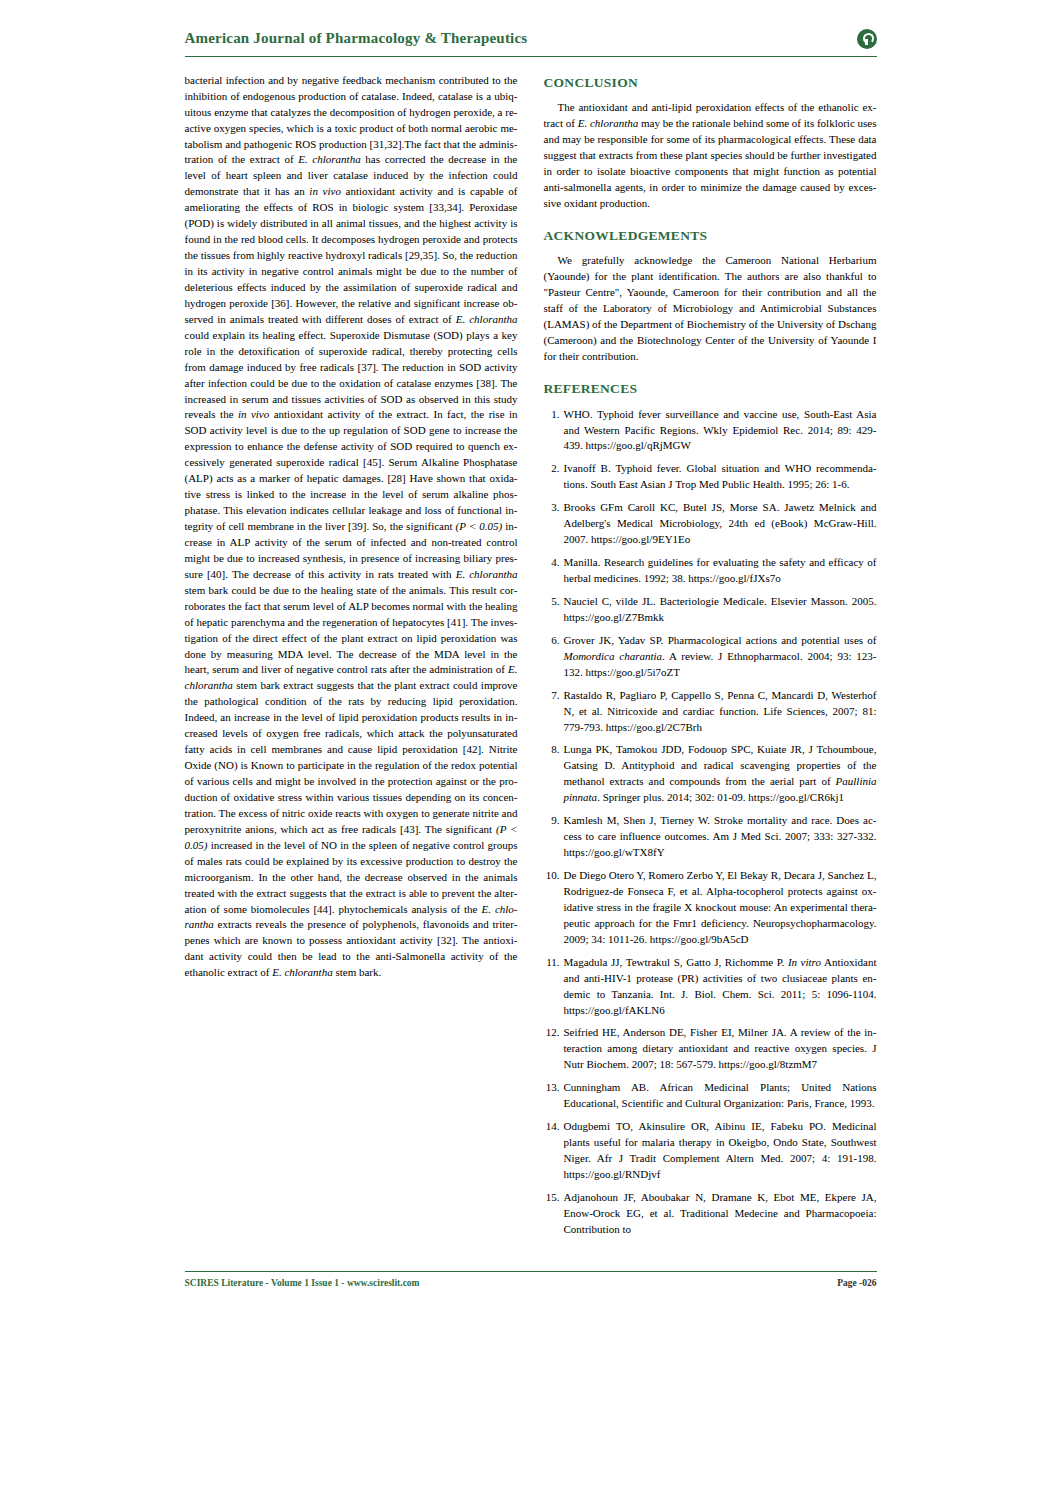American Journal of Pharmacology & Therapeutics
bacterial infection and by negative feedback mechanism contributed to the inhibition of endogenous production of catalase. Indeed, catalase is a ubiquitous enzyme that catalyzes the decomposition of hydrogen peroxide, a reactive oxygen species, which is a toxic product of both normal aerobic metabolism and pathogenic ROS production [31,32].The fact that the administration of the extract of E. chlorantha has corrected the decrease in the level of heart spleen and liver catalase induced by the infection could demonstrate that it has an in vivo antioxidant activity and is capable of ameliorating the effects of ROS in biologic system [33,34]. Peroxidase (POD) is widely distributed in all animal tissues, and the highest activity is found in the red blood cells. It decomposes hydrogen peroxide and protects the tissues from highly reactive hydroxyl radicals [29,35]. So, the reduction in its activity in negative control animals might be due to the number of deleterious effects induced by the assimilation of superoxide radical and hydrogen peroxide [36]. However, the relative and significant increase observed in animals treated with different doses of extract of E. chlorantha could explain its healing effect. Superoxide Dismutase (SOD) plays a key role in the detoxification of superoxide radical, thereby protecting cells from damage induced by free radicals [37]. The reduction in SOD activity after infection could be due to the oxidation of catalase enzymes [38]. The increased in serum and tissues activities of SOD as observed in this study reveals the in vivo antioxidant activity of the extract. In fact, the rise in SOD activity level is due to the up regulation of SOD gene to increase the expression to enhance the defense activity of SOD required to quench excessively generated superoxide radical [45]. Serum Alkaline Phosphatase (ALP) acts as a marker of hepatic damages. [28] Have shown that oxidative stress is linked to the increase in the level of serum alkaline phosphatase. This elevation indicates cellular leakage and loss of functional integrity of cell membrane in the liver [39]. So, the significant (P < 0.05) increase in ALP activity of the serum of infected and non-treated control might be due to increased synthesis, in presence of increasing biliary pressure [40]. The decrease of this activity in rats treated with E. chlorantha stem bark could be due to the healing state of the animals. This result corroborates the fact that serum level of ALP becomes normal with the healing of hepatic parenchyma and the regeneration of hepatocytes [41]. The investigation of the direct effect of the plant extract on lipid peroxidation was done by measuring MDA level. The decrease of the MDA level in the heart, serum and liver of negative control rats after the administration of E. chlorantha stem bark extract suggests that the plant extract could improve the pathological condition of the rats by reducing lipid peroxidation. Indeed, an increase in the level of lipid peroxidation products results in increased levels of oxygen free radicals, which attack the polyunsaturated fatty acids in cell membranes and cause lipid peroxidation [42]. Nitrite Oxide (NO) is Known to participate in the regulation of the redox potential of various cells and might be involved in the protection against or the production of oxidative stress within various tissues depending on its concentration. The excess of nitric oxide reacts with oxygen to generate nitrite and peroxynitrite anions, which act as free radicals [43]. The significant (P < 0.05) increased in the level of NO in the spleen of negative control groups of males rats could be explained by its excessive production to destroy the microorganism. In the other hand, the decrease observed in the animals treated with the extract suggests that the extract is able to prevent the alteration of some biomolecules [44]. phytochemicals analysis of the E. chlorantha extracts reveals the presence of polyphenols, flavonoids and triterpenes which are known to possess antioxidant activity [32]. The antioxidant activity could then be lead to the anti-Salmonella activity of the ethanolic extract of E. chlorantha stem bark.
CONCLUSION
The antioxidant and anti-lipid peroxidation effects of the ethanolic extract of E. chlorantha may be the rationale behind some of its folkloric uses and may be responsible for some of its pharmacological effects. These data suggest that extracts from these plant species should be further investigated in order to isolate bioactive components that might function as potential anti-salmonella agents, in order to minimize the damage caused by excessive oxidant production.
ACKNOWLEDGEMENTS
We gratefully acknowledge the Cameroon National Herbarium (Yaounde) for the plant identification. The authors are also thankful to "Pasteur Centre", Yaounde, Cameroon for their contribution and all the staff of the Laboratory of Microbiology and Antimicrobial Substances (LAMAS) of the Department of Biochemistry of the University of Dschang (Cameroon) and the Biotechnology Center of the University of Yaounde I for their contribution.
REFERENCES
WHO. Typhoid fever surveillance and vaccine use, South-East Asia and Western Pacific Regions. Wkly Epidemiol Rec. 2014; 89: 429-439. https://goo.gl/qRjMGW
Ivanoff B. Typhoid fever. Global situation and WHO recommendations. South East Asian J Trop Med Public Health. 1995; 26: 1-6.
Brooks GFm Caroll KC, Butel JS, Morse SA. Jawetz Melnick and Adelberg's Medical Microbiology, 24th ed (eBook) McGraw-Hill. 2007. https://goo.gl/9EY1Eo
Manilla. Research guidelines for evaluating the safety and efficacy of herbal medicines. 1992; 38. https://goo.gl/fJXs7o
Nauciel C, vilde JL. Bacteriologie Medicale. Elsevier Masson. 2005. https://goo.gl/Z7Bmkk
Grover JK, Yadav SP. Pharmacological actions and potential uses of Momordica charantia. A review. J Ethnopharmacol. 2004; 93: 123-132. https://goo.gl/5i7oZT
Rastaldo R, Pagliaro P, Cappello S, Penna C, Mancardi D, Westerhof N, et al. Nitricoxide and cardiac function. Life Sciences, 2007; 81: 779-793. https://goo.gl/2C7Brh
Lunga PK, Tamokou JDD, Fodouop SPC, Kuiate JR, J Tchoumboue, Gatsing D. Antityphoid and radical scavenging properties of the methanol extracts and compounds from the aerial part of Paullinia pinnata. Springer plus. 2014; 302: 01-09. https://goo.gl/CR6kj1
Kamlesh M, Shen J, Tierney W. Stroke mortality and race. Does access to care influence outcomes. Am J Med Sci. 2007; 333: 327-332. https://goo.gl/wTX8fY
De Diego Otero Y, Romero Zerbo Y, El Bekay R, Decara J, Sanchez L, Rodriguez-de Fonseca F, et al. Alpha-tocopherol protects against oxidative stress in the fragile X knockout mouse: An experimental therapeutic approach for the Fmr1 deficiency. Neuropsychopharmacology. 2009; 34: 1011-26. https://goo.gl/9bA5cD
Magadula JJ, Tewtrakul S, Gatto J, Richomme P. In vitro Antioxidant and anti-HIV-1 protease (PR) activities of two clusiaceae plants endemic to Tanzania. Int. J. Biol. Chem. Sci. 2011; 5: 1096-1104. https://goo.gl/fAKLN6
Seifried HE, Anderson DE, Fisher EI, Milner JA. A review of the interaction among dietary antioxidant and reactive oxygen species. J Nutr Biochem. 2007; 18: 567-579. https://goo.gl/8tzmM7
Cunningham AB. African Medicinal Plants; United Nations Educational, Scientific and Cultural Organization: Paris, France, 1993.
Odugbemi TO, Akinsulire OR, Aibinu IE, Fabeku PO. Medicinal plants useful for malaria therapy in Okeigbo, Ondo State, Southwest Niger. Afr J Tradit Complement Altern Med. 2007; 4: 191-198. https://goo.gl/RNDjvf
Adjanohoun JF, Aboubakar N, Dramane K, Ebot ME, Ekpere JA, Enow-Orock EG, et al. Traditional Medecine and Pharmacopoeia: Contribution to
SCIRES Literature - Volume 1 Issue 1 - www.scireslit.com
Page -026